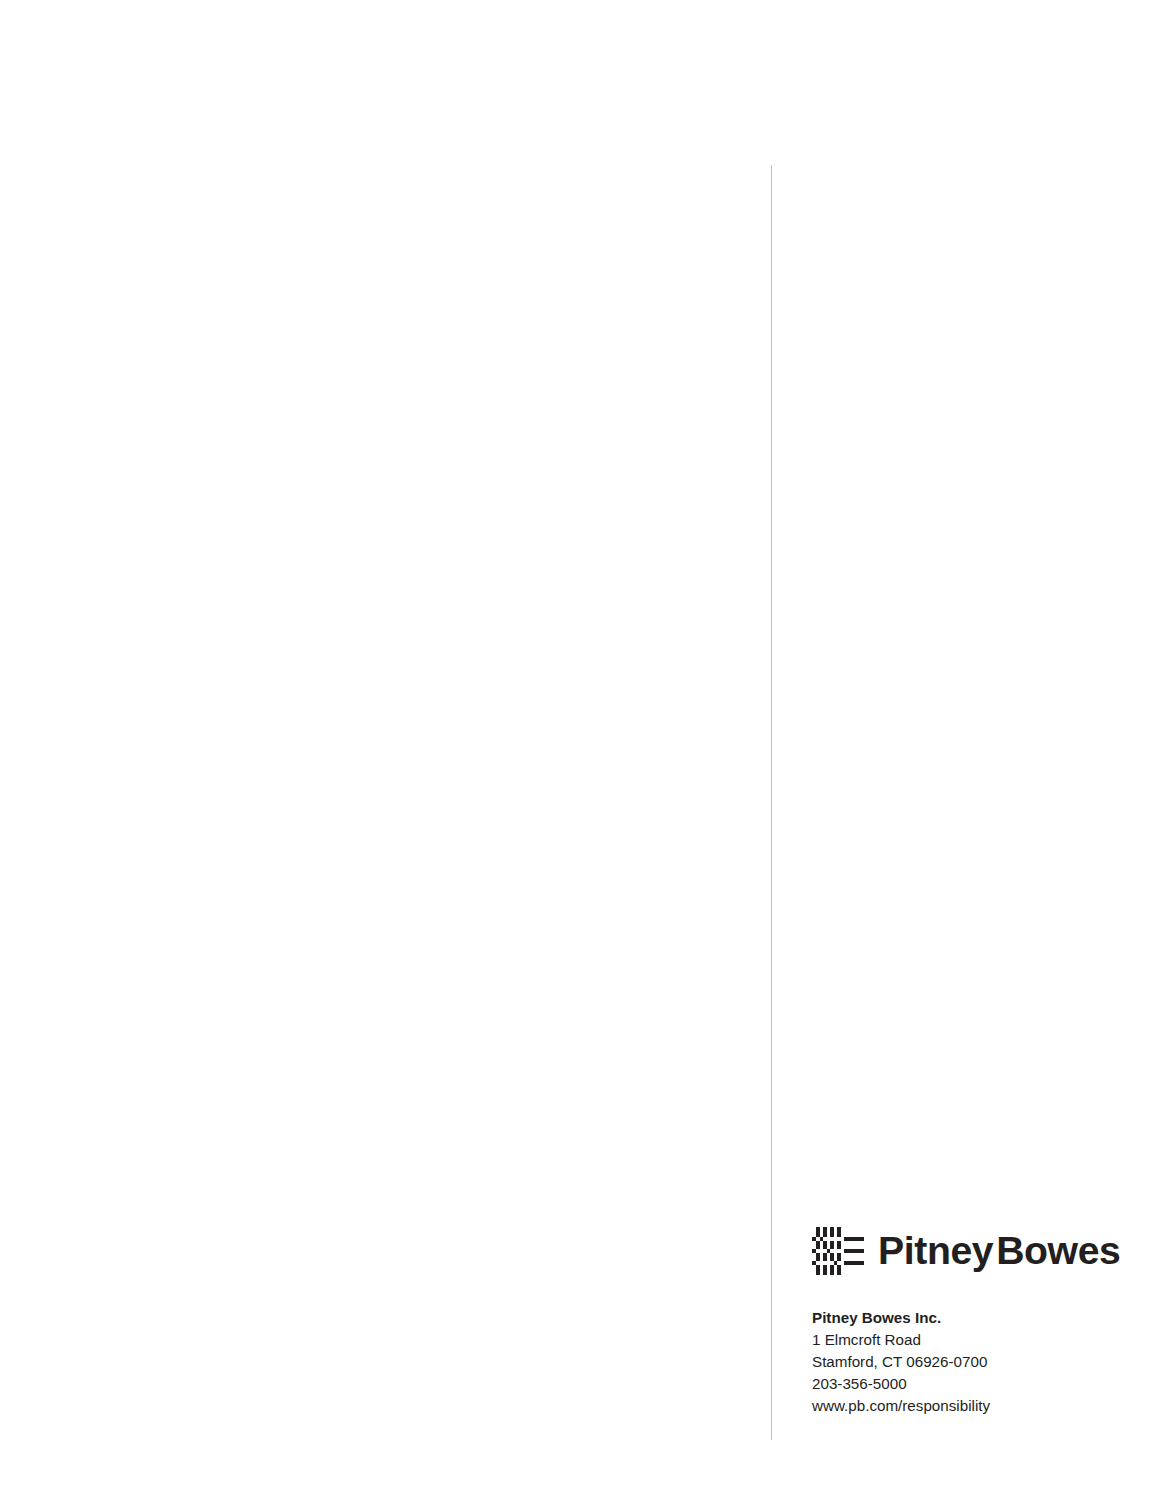Pitney Bowes
Pitney Bowes Inc.
1 Elmcroft Road
Stamford, CT 06926-0700
203-356-5000
www.pb.com/responsibility